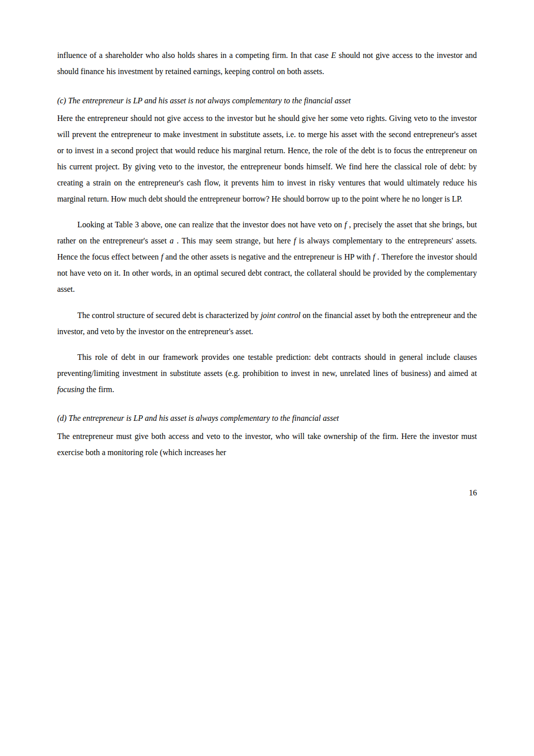influence of a shareholder who also holds shares in a competing firm. In that case E should not give access to the investor and should finance his investment by retained earnings, keeping control on both assets.
(c) The entrepreneur is LP and his asset is not always complementary to the financial asset
Here the entrepreneur should not give access to the investor but he should give her some veto rights. Giving veto to the investor will prevent the entrepreneur to make investment in substitute assets, i.e. to merge his asset with the second entrepreneur's asset or to invest in a second project that would reduce his marginal return. Hence, the role of the debt is to focus the entrepreneur on his current project. By giving veto to the investor, the entrepreneur bonds himself. We find here the classical role of debt: by creating a strain on the entrepreneur's cash flow, it prevents him to invest in risky ventures that would ultimately reduce his marginal return. How much debt should the entrepreneur borrow? He should borrow up to the point where he no longer is LP.
Looking at Table 3 above, one can realize that the investor does not have veto on f , precisely the asset that she brings, but rather on the entrepreneur's asset a . This may seem strange, but here f is always complementary to the entrepreneurs' assets. Hence the focus effect between f and the other assets is negative and the entrepreneur is HP with f . Therefore the investor should not have veto on it. In other words, in an optimal secured debt contract, the collateral should be provided by the complementary asset.
The control structure of secured debt is characterized by joint control on the financial asset by both the entrepreneur and the investor, and veto by the investor on the entrepreneur's asset.
This role of debt in our framework provides one testable prediction: debt contracts should in general include clauses preventing/limiting investment in substitute assets (e.g. prohibition to invest in new, unrelated lines of business) and aimed at focusing the firm.
(d) The entrepreneur is LP and his asset is always complementary to the financial asset
The entrepreneur must give both access and veto to the investor, who will take ownership of the firm. Here the investor must exercise both a monitoring role (which increases her
16